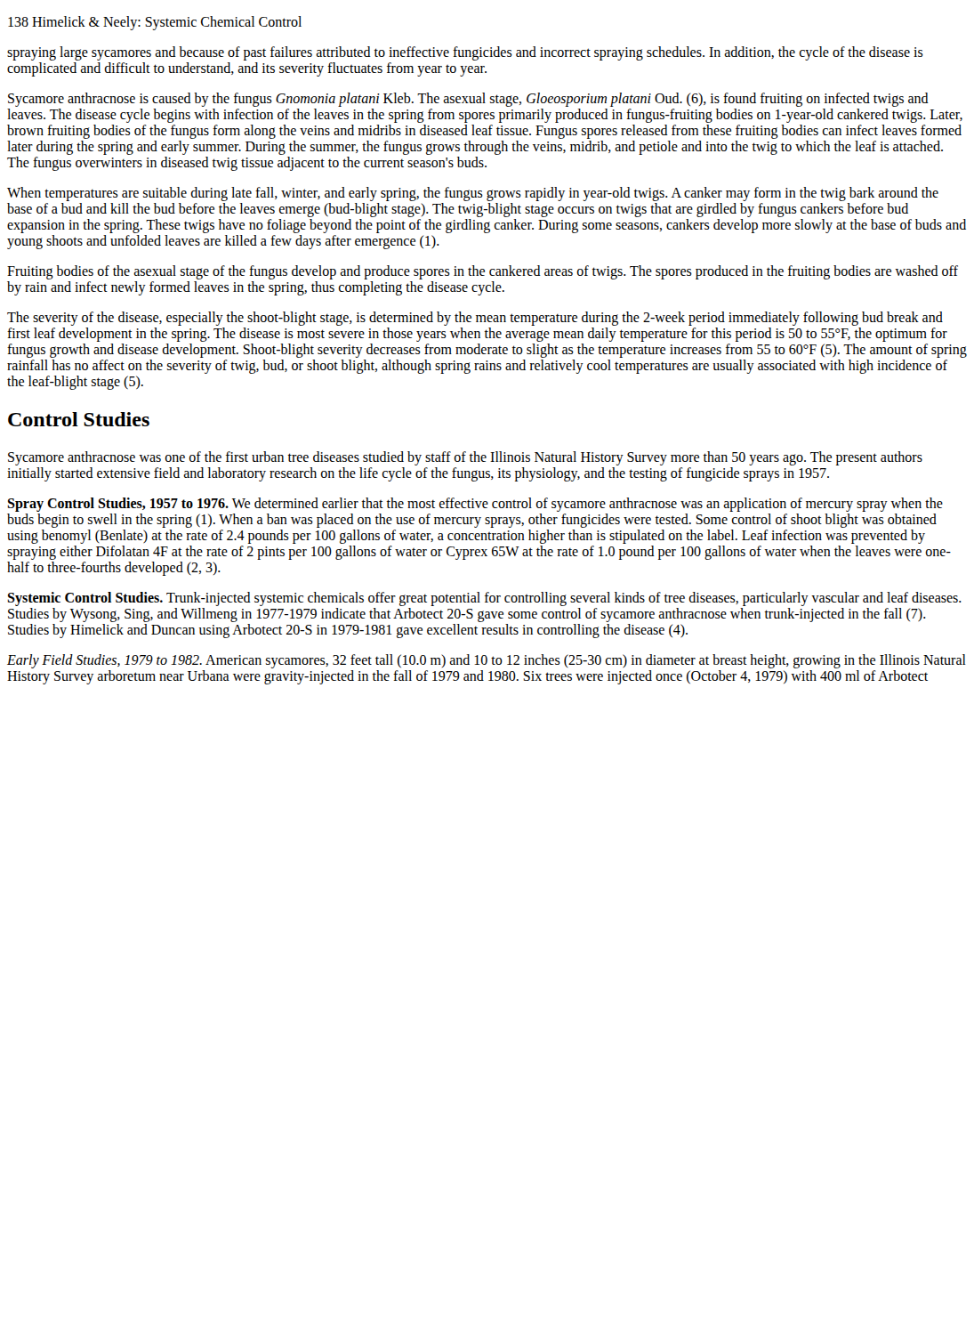138 Himelick & Neely: Systemic Chemical Control
spraying large sycamores and because of past failures attributed to ineffective fungicides and incorrect spraying schedules. In addition, the cycle of the disease is complicated and difficult to understand, and its severity fluctuates from year to year.
Sycamore anthracnose is caused by the fungus Gnomonia platani Kleb. The asexual stage, Gloeosporium platani Oud. (6), is found fruiting on infected twigs and leaves. The disease cycle begins with infection of the leaves in the spring from spores primarily produced in fungus-fruiting bodies on 1-year-old cankered twigs. Later, brown fruiting bodies of the fungus form along the veins and midribs in diseased leaf tissue. Fungus spores released from these fruiting bodies can infect leaves formed later during the spring and early summer. During the summer, the fungus grows through the veins, midrib, and petiole and into the twig to which the leaf is attached. The fungus overwinters in diseased twig tissue adjacent to the current season's buds.
When temperatures are suitable during late fall, winter, and early spring, the fungus grows rapidly in year-old twigs. A canker may form in the twig bark around the base of a bud and kill the bud before the leaves emerge (bud-blight stage). The twig-blight stage occurs on twigs that are girdled by fungus cankers before bud expansion in the spring. These twigs have no foliage beyond the point of the girdling canker. During some seasons, cankers develop more slowly at the base of buds and young shoots and unfolded leaves are killed a few days after emergence (1).
Fruiting bodies of the asexual stage of the fungus develop and produce spores in the cankered areas of twigs. The spores produced in the fruiting bodies are washed off by rain and infect newly formed leaves in the spring, thus completing the disease cycle.
The severity of the disease, especially the shoot-blight stage, is determined by the mean temperature during the 2-week period immediately following bud break and first leaf development in the spring. The disease is most severe in those years when the average mean daily temperature for this period is 50 to 55°F, the optimum for fungus growth and disease development. Shoot-blight severity decreases from moderate to slight as the temperature increases from 55 to 60°F (5). The amount of spring rainfall has no affect on the severity of twig, bud, or shoot blight, although spring rains and relatively cool temperatures are usually associated with high incidence of the leaf-blight stage (5).
Control Studies
Sycamore anthracnose was one of the first urban tree diseases studied by staff of the Illinois Natural History Survey more than 50 years ago. The present authors initially started extensive field and laboratory research on the life cycle of the fungus, its physiology, and the testing of fungicide sprays in 1957.
Spray Control Studies, 1957 to 1976. We determined earlier that the most effective control of sycamore anthracnose was an application of mercury spray when the buds begin to swell in the spring (1). When a ban was placed on the use of mercury sprays, other fungicides were tested. Some control of shoot blight was obtained using benomyl (Benlate) at the rate of 2.4 pounds per 100 gallons of water, a concentration higher than is stipulated on the label. Leaf infection was prevented by spraying either Difolatan 4F at the rate of 2 pints per 100 gallons of water or Cyprex 65W at the rate of 1.0 pound per 100 gallons of water when the leaves were one-half to three-fourths developed (2, 3).
Systemic Control Studies. Trunk-injected systemic chemicals offer great potential for controlling several kinds of tree diseases, particularly vascular and leaf diseases. Studies by Wysong, Sing, and Willmeng in 1977-1979 indicate that Arbotect 20-S gave some control of sycamore anthracnose when trunk-injected in the fall (7). Studies by Himelick and Duncan using Arbotect 20-S in 1979-1981 gave excellent results in controlling the disease (4).
Early Field Studies, 1979 to 1982. American sycamores, 32 feet tall (10.0 m) and 10 to 12 inches (25-30 cm) in diameter at breast height, growing in the Illinois Natural History Survey arboretum near Urbana were gravity-injected in the fall of 1979 and 1980. Six trees were injected once (October 4, 1979) with 400 ml of Arbotect